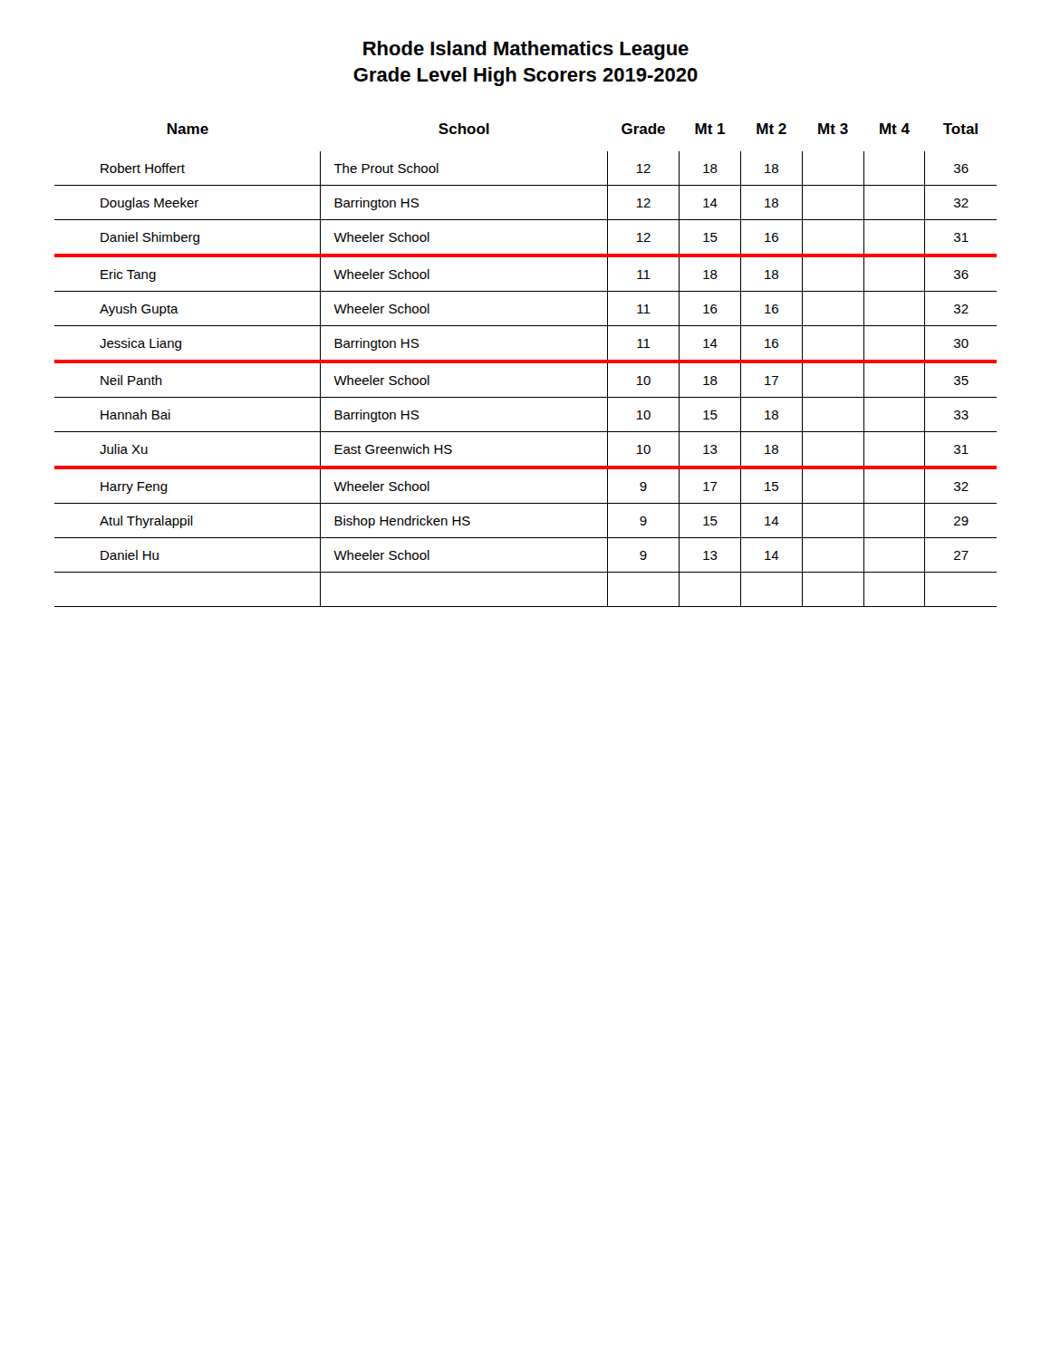Rhode Island Mathematics League
Grade Level High Scorers 2019-2020
| Name | School | Grade | Mt 1 | Mt 2 | Mt 3 | Mt 4 | Total |
| --- | --- | --- | --- | --- | --- | --- | --- |
| Robert Hoffert | The Prout School | 12 | 18 | 18 | | | 36 |
| Douglas Meeker | Barrington HS | 12 | 14 | 18 | | | 32 |
| Daniel Shimberg | Wheeler School | 12 | 15 | 16 | | | 31 |
| Eric Tang | Wheeler School | 11 | 18 | 18 | | | 36 |
| Ayush Gupta | Wheeler School | 11 | 16 | 16 | | | 32 |
| Jessica Liang | Barrington HS | 11 | 14 | 16 | | | 30 |
| Neil Panth | Wheeler School | 10 | 18 | 17 | | | 35 |
| Hannah Bai | Barrington HS | 10 | 15 | 18 | | | 33 |
| Julia Xu | East Greenwich HS | 10 | 13 | 18 | | | 31 |
| Harry Feng | Wheeler School | 9 | 17 | 15 | | | 32 |
| Atul Thyralappil | Bishop Hendricken HS | 9 | 15 | 14 | | | 29 |
| Daniel Hu | Wheeler School | 9 | 13 | 14 | | | 27 |